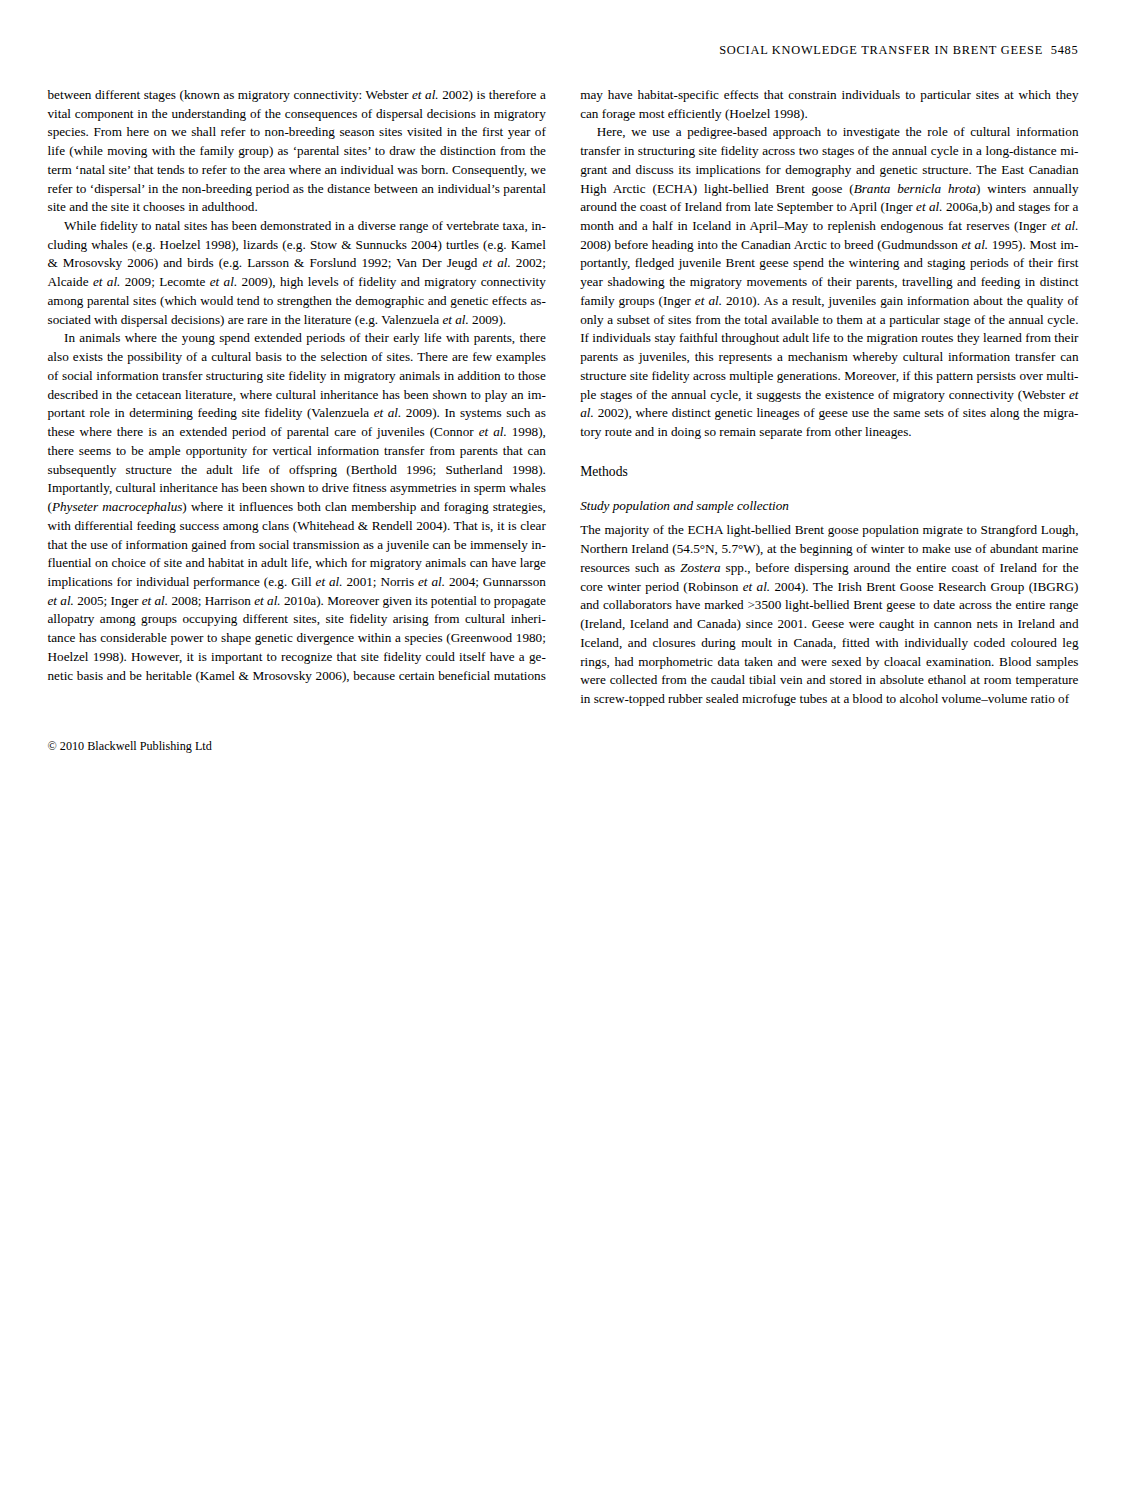SOCIAL KNOWLEDGE TRANSFER IN BRENT GEESE 5485
between different stages (known as migratory connectivity: Webster et al. 2002) is therefore a vital component in the understanding of the consequences of dispersal decisions in migratory species. From here on we shall refer to non-breeding season sites visited in the first year of life (while moving with the family group) as ‘parental sites’ to draw the distinction from the term ‘natal site’ that tends to refer to the area where an individual was born. Consequently, we refer to ‘dispersal’ in the non-breeding period as the distance between an individual’s parental site and the site it chooses in adulthood.
While fidelity to natal sites has been demonstrated in a diverse range of vertebrate taxa, including whales (e.g. Hoelzel 1998), lizards (e.g. Stow & Sunnucks 2004) turtles (e.g. Kamel & Mrosovsky 2006) and birds (e.g. Larsson & Forslund 1992; Van Der Jeugd et al. 2002; Alcaide et al. 2009; Lecomte et al. 2009), high levels of fidelity and migratory connectivity among parental sites (which would tend to strengthen the demographic and genetic effects associated with dispersal decisions) are rare in the literature (e.g. Valenzuela et al. 2009).
In animals where the young spend extended periods of their early life with parents, there also exists the possibility of a cultural basis to the selection of sites. There are few examples of social information transfer structuring site fidelity in migratory animals in addition to those described in the cetacean literature, where cultural inheritance has been shown to play an important role in determining feeding site fidelity (Valenzuela et al. 2009). In systems such as these where there is an extended period of parental care of juveniles (Connor et al. 1998), there seems to be ample opportunity for vertical information transfer from parents that can subsequently structure the adult life of offspring (Berthold 1996; Sutherland 1998). Importantly, cultural inheritance has been shown to drive fitness asymmetries in sperm whales (Physeter macrocephalus) where it influences both clan membership and foraging strategies, with differential feeding success among clans (Whitehead & Rendell 2004). That is, it is clear that the use of information gained from social transmission as a juvenile can be immensely influential on choice of site and habitat in adult life, which for migratory animals can have large implications for individual performance (e.g. Gill et al. 2001; Norris et al. 2004; Gunnarsson et al. 2005; Inger et al. 2008; Harrison et al. 2010a). Moreover given its potential to propagate allopatry among groups occupying different sites, site fidelity arising from cultural inheritance has considerable power to shape genetic divergence within a species (Greenwood 1980; Hoelzel 1998). However, it is important to recognize that site fidelity could itself have a genetic basis and be heritable (Kamel & Mrosovsky 2006), because certain beneficial mutations may have habitat-specific effects that constrain individuals to particular sites at which they can forage most efficiently (Hoelzel 1998).
Here, we use a pedigree-based approach to investigate the role of cultural information transfer in structuring site fidelity across two stages of the annual cycle in a long-distance migrant and discuss its implications for demography and genetic structure. The East Canadian High Arctic (ECHA) light-bellied Brent goose (Branta bernicla hrota) winters annually around the coast of Ireland from late September to April (Inger et al. 2006a,b) and stages for a month and a half in Iceland in April–May to replenish endogenous fat reserves (Inger et al. 2008) before heading into the Canadian Arctic to breed (Gudmundsson et al. 1995). Most importantly, fledged juvenile Brent geese spend the wintering and staging periods of their first year shadowing the migratory movements of their parents, travelling and feeding in distinct family groups (Inger et al. 2010). As a result, juveniles gain information about the quality of only a subset of sites from the total available to them at a particular stage of the annual cycle. If individuals stay faithful throughout adult life to the migration routes they learned from their parents as juveniles, this represents a mechanism whereby cultural information transfer can structure site fidelity across multiple generations. Moreover, if this pattern persists over multiple stages of the annual cycle, it suggests the existence of migratory connectivity (Webster et al. 2002), where distinct genetic lineages of geese use the same sets of sites along the migratory route and in doing so remain separate from other lineages.
Methods
Study population and sample collection
The majority of the ECHA light-bellied Brent goose population migrate to Strangford Lough, Northern Ireland (54.5°N, 5.7°W), at the beginning of winter to make use of abundant marine resources such as Zostera spp., before dispersing around the entire coast of Ireland for the core winter period (Robinson et al. 2004). The Irish Brent Goose Research Group (IBGRG) and collaborators have marked >3500 light-bellied Brent geese to date across the entire range (Ireland, Iceland and Canada) since 2001. Geese were caught in cannon nets in Ireland and Iceland, and closures during moult in Canada, fitted with individually coded coloured leg rings, had morphometric data taken and were sexed by cloacal examination. Blood samples were collected from the caudal tibial vein and stored in absolute ethanol at room temperature in screw-topped rubber sealed microfuge tubes at a blood to alcohol volume–volume ratio of
© 2010 Blackwell Publishing Ltd